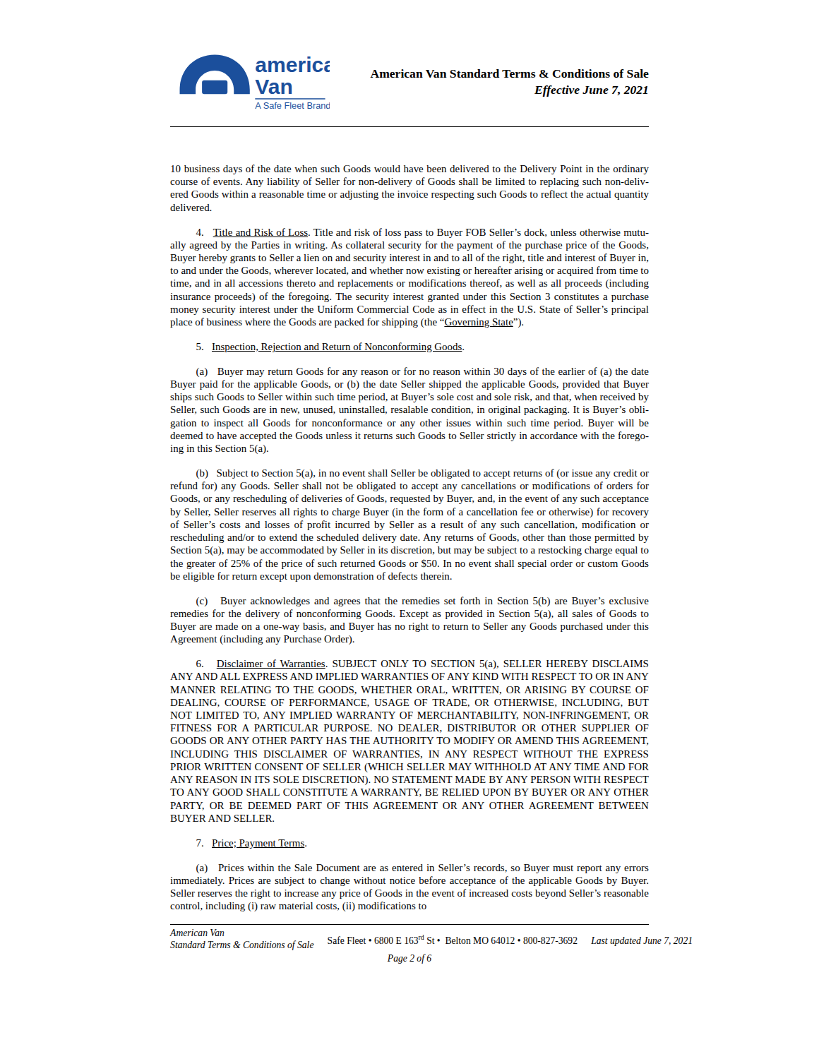american Van A Safe Fleet Brand
American Van Standard Terms & Conditions of Sale
Effective June 7, 2021
10 business days of the date when such Goods would have been delivered to the Delivery Point in the ordinary course of events. Any liability of Seller for non-delivery of Goods shall be limited to replacing such non-delivered Goods within a reasonable time or adjusting the invoice respecting such Goods to reflect the actual quantity delivered.
4. Title and Risk of Loss. Title and risk of loss pass to Buyer FOB Seller’s dock, unless otherwise mutually agreed by the Parties in writing. As collateral security for the payment of the purchase price of the Goods, Buyer hereby grants to Seller a lien on and security interest in and to all of the right, title and interest of Buyer in, to and under the Goods, wherever located, and whether now existing or hereafter arising or acquired from time to time, and in all accessions thereto and replacements or modifications thereof, as well as all proceeds (including insurance proceeds) of the foregoing. The security interest granted under this Section 3 constitutes a purchase money security interest under the Uniform Commercial Code as in effect in the U.S. State of Seller’s principal place of business where the Goods are packed for shipping (the “Governing State”).
5. Inspection, Rejection and Return of Nonconforming Goods.
(a) Buyer may return Goods for any reason or for no reason within 30 days of the earlier of (a) the date Buyer paid for the applicable Goods, or (b) the date Seller shipped the applicable Goods, provided that Buyer ships such Goods to Seller within such time period, at Buyer’s sole cost and sole risk, and that, when received by Seller, such Goods are in new, unused, uninstalled, resalable condition, in original packaging. It is Buyer’s obligation to inspect all Goods for nonconformance or any other issues within such time period. Buyer will be deemed to have accepted the Goods unless it returns such Goods to Seller strictly in accordance with the foregoing in this Section 5(a).
(b) Subject to Section 5(a), in no event shall Seller be obligated to accept returns of (or issue any credit or refund for) any Goods. Seller shall not be obligated to accept any cancellations or modifications of orders for Goods, or any rescheduling of deliveries of Goods, requested by Buyer, and, in the event of any such acceptance by Seller, Seller reserves all rights to charge Buyer (in the form of a cancellation fee or otherwise) for recovery of Seller’s costs and losses of profit incurred by Seller as a result of any such cancellation, modification or rescheduling and/or to extend the scheduled delivery date. Any returns of Goods, other than those permitted by Section 5(a), may be accommodated by Seller in its discretion, but may be subject to a restocking charge equal to the greater of 25% of the price of such returned Goods or $50. In no event shall special order or custom Goods be eligible for return except upon demonstration of defects therein.
(c) Buyer acknowledges and agrees that the remedies set forth in Section 5(b) are Buyer’s exclusive remedies for the delivery of nonconforming Goods. Except as provided in Section 5(a), all sales of Goods to Buyer are made on a one-way basis, and Buyer has no right to return to Seller any Goods purchased under this Agreement (including any Purchase Order).
6. Disclaimer of Warranties. SUBJECT ONLY TO SECTION 5(a), SELLER HEREBY DISCLAIMS ANY AND ALL EXPRESS AND IMPLIED WARRANTIES OF ANY KIND WITH RESPECT TO OR IN ANY MANNER RELATING TO THE GOODS, WHETHER ORAL, WRITTEN, OR ARISING BY COURSE OF DEALING, COURSE OF PERFORMANCE, USAGE OF TRADE, OR OTHERWISE, INCLUDING, BUT NOT LIMITED TO, ANY IMPLIED WARRANTY OF MERCHANTABILITY, NON-INFRINGEMENT, OR FITNESS FOR A PARTICULAR PURPOSE. NO DEALER, DISTRIBUTOR OR OTHER SUPPLIER OF GOODS OR ANY OTHER PARTY HAS THE AUTHORITY TO MODIFY OR AMEND THIS AGREEMENT, INCLUDING THIS DISCLAIMER OF WARRANTIES, IN ANY RESPECT WITHOUT THE EXPRESS PRIOR WRITTEN CONSENT OF SELLER (WHICH SELLER MAY WITHHOLD AT ANY TIME AND FOR ANY REASON IN ITS SOLE DISCRETION). NO STATEMENT MADE BY ANY PERSON WITH RESPECT TO ANY GOOD SHALL CONSTITUTE A WARRANTY, BE RELIED UPON BY BUYER OR ANY OTHER PARTY, OR BE DEEMED PART OF THIS AGREEMENT OR ANY OTHER AGREEMENT BETWEEN BUYER AND SELLER.
7. Price; Payment Terms.
(a) Prices within the Sale Document are as entered in Seller’s records, so Buyer must report any errors immediately. Prices are subject to change without notice before acceptance of the applicable Goods by Buyer. Seller reserves the right to increase any price of Goods in the event of increased costs beyond Seller’s reasonable control, including (i) raw material costs, (ii) modifications to
American Van
Standard Terms & Conditions of Sale
Safe Fleet • 6800 E 163rd St • Belton MO 64012 • 800-827-3692
Last updated June 7, 2021
Page 2 of 6